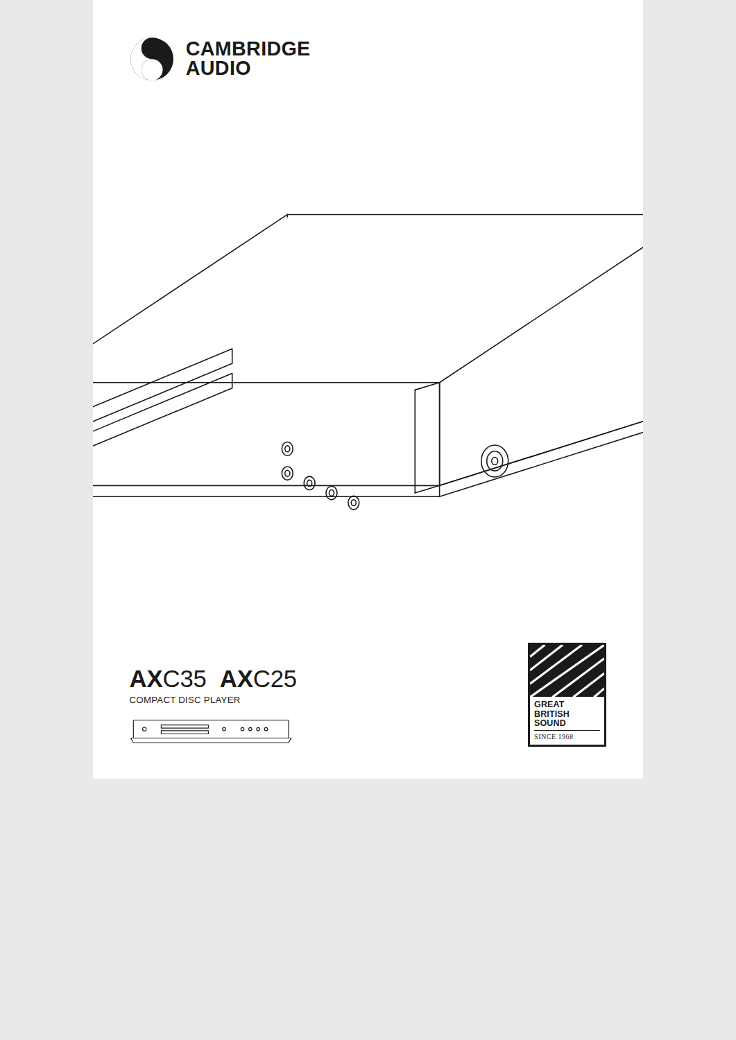Cambridge Audio
AX C35 AX C25
Compact Disc Player
Great British Sound Since 1968